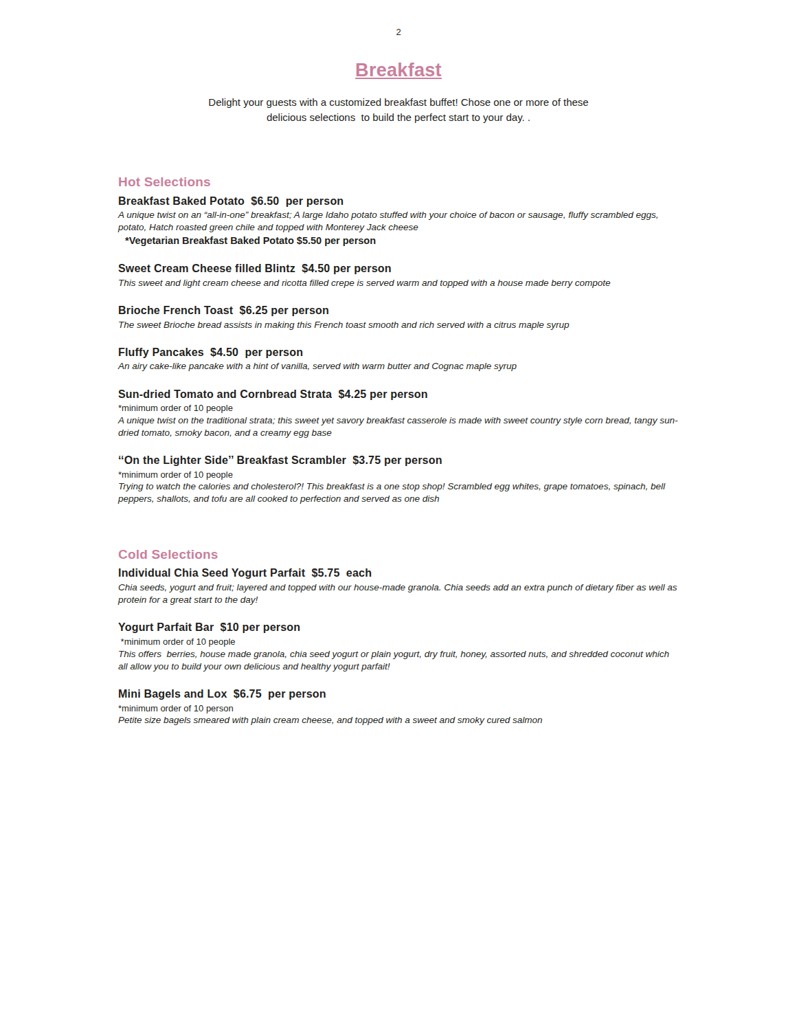2
Breakfast
Delight your guests with a customized breakfast buffet! Chose one or more of these delicious selections to build the perfect start to your day. .
Hot Selections
Breakfast Baked Potato $6.50 per person
A unique twist on an “all-in-one” breakfast; A large Idaho potato stuffed with your choice of bacon or sausage, fluffy scrambled eggs, potato, Hatch roasted green chile and topped with Monterey Jack cheese
*Vegetarian Breakfast Baked Potato $5.50 per person
Sweet Cream Cheese filled Blintz $4.50 per person
This sweet and light cream cheese and ricotta filled crepe is served warm and topped with a house made berry compote
Brioche French Toast $6.25 per person
The sweet Brioche bread assists in making this French toast smooth and rich served with a citrus maple syrup
Fluffy Pancakes $4.50 per person
An airy cake-like pancake with a hint of vanilla, served with warm butter and Cognac maple syrup
Sun-dried Tomato and Cornbread Strata $4.25 per person
*minimum order of 10 people
A unique twist on the traditional strata; this sweet yet savory breakfast casserole is made with sweet country style corn bread, tangy sun-dried tomato, smoky bacon, and a creamy egg base
‘‘On the Lighter Side’’ Breakfast Scrambler $3.75 per person
*minimum order of 10 people
Trying to watch the calories and cholesterol?! This breakfast is a one stop shop! Scrambled egg whites, grape tomatoes, spinach, bell peppers, shallots, and tofu are all cooked to perfection and served as one dish
Cold Selections
Individual Chia Seed Yogurt Parfait $5.75 each
Chia seeds, yogurt and fruit; layered and topped with our house-made granola. Chia seeds add an extra punch of dietary fiber as well as protein for a great start to the day!
Yogurt Parfait Bar $10 per person
*minimum order of 10 people
This offers berries, house made granola, chia seed yogurt or plain yogurt, dry fruit, honey, assorted nuts, and shredded coconut which all allow you to build your own delicious and healthy yogurt parfait!
Mini Bagels and Lox $6.75 per person
*minimum order of 10 person
Petite size bagels smeared with plain cream cheese, and topped with a sweet and smoky cured salmon